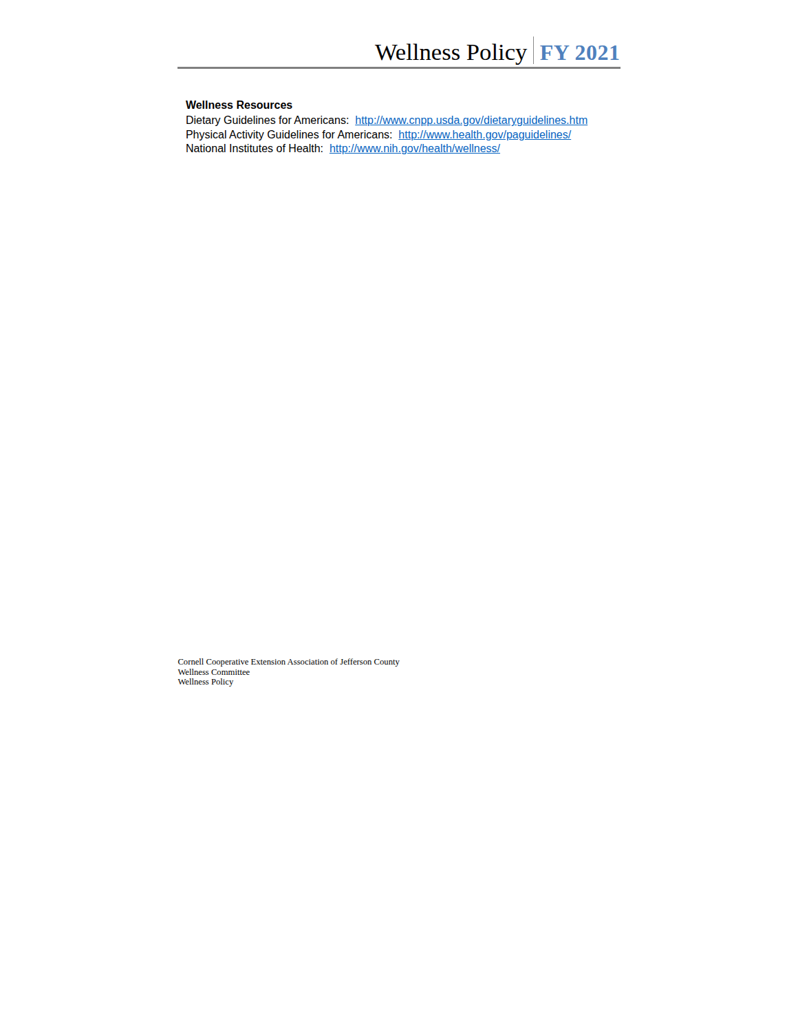Wellness Policy FY 2021
Wellness Resources
Dietary Guidelines for Americans: http://www.cnpp.usda.gov/dietaryguidelines.htm
Physical Activity Guidelines for Americans: http://www.health.gov/paguidelines/
National Institutes of Health: http://www.nih.gov/health/wellness/
Cornell Cooperative Extension Association of Jefferson County
Wellness Committee
Wellness Policy